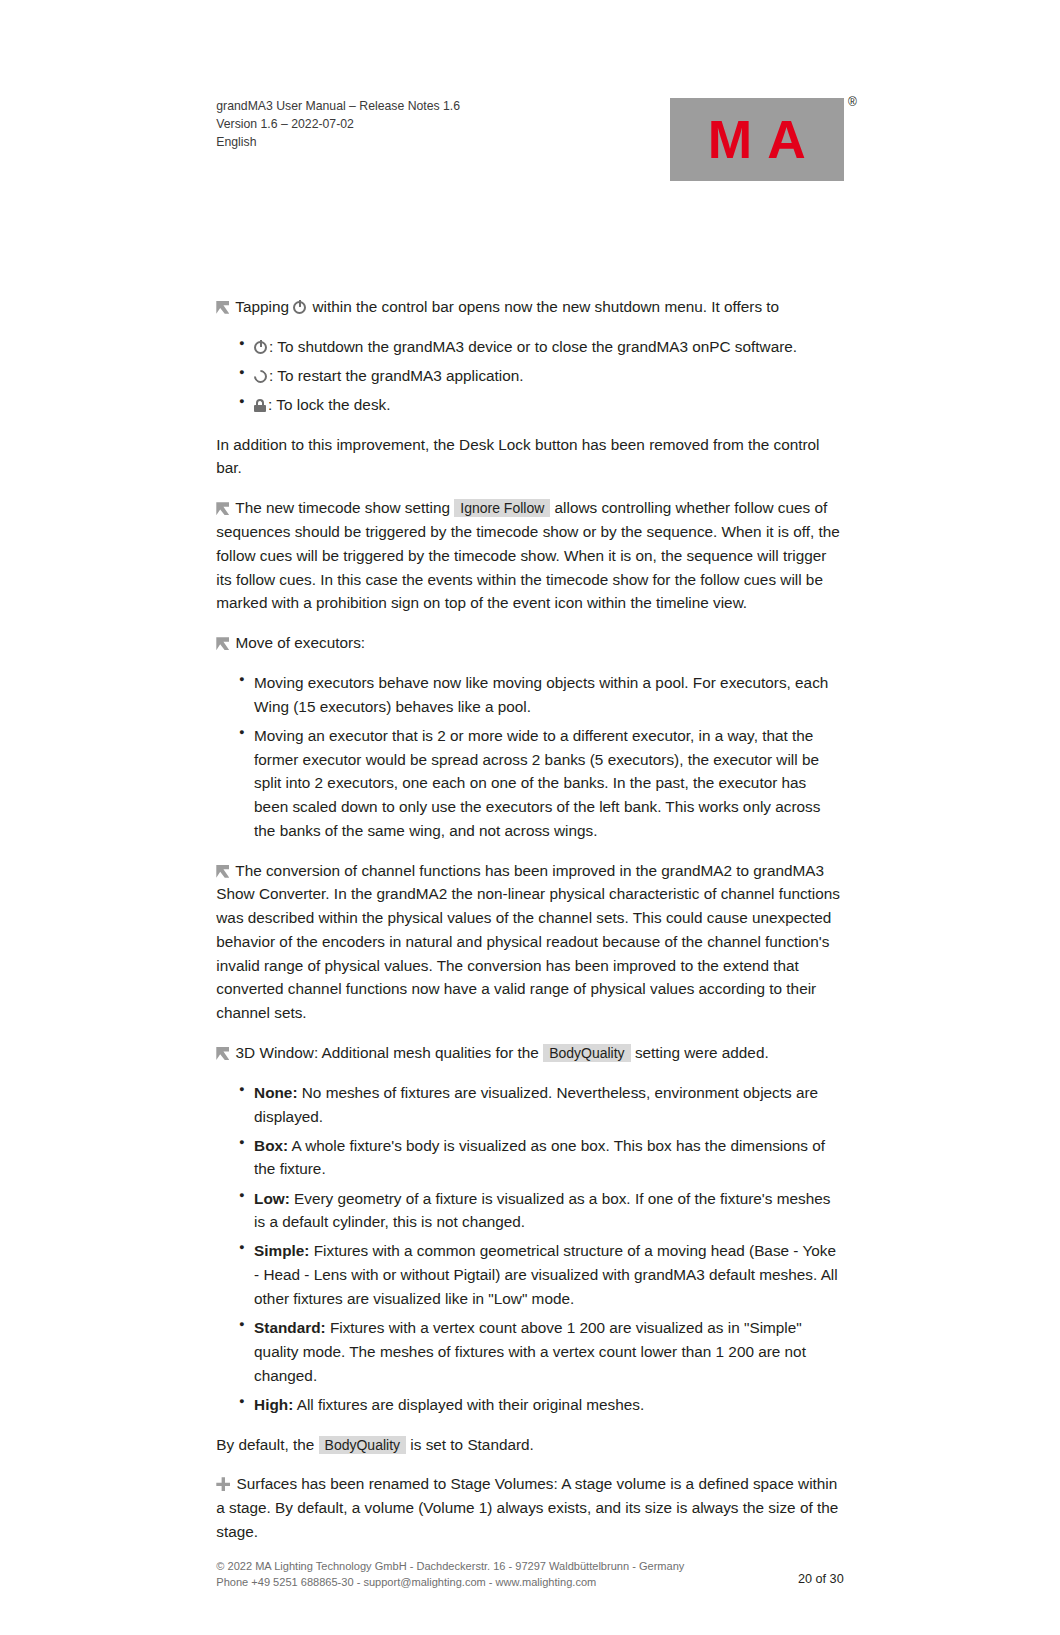grandMA3 User Manual – Release Notes 1.6
Version 1.6 – 2022-07-02
English
MA
®
Tapping within the control bar opens now the new shutdown menu. It offers to
: To shutdown the grandMA3 device or to close the grandMA3 onPC software.
: To restart the grandMA3 application.
: To lock the desk.
In addition to this improvement, the Desk Lock button has been removed from the control bar.
The new timecode show setting Ignore Follow allows controlling whether follow cues of sequences should be triggered by the timecode show or by the sequence. When it is off, the follow cues will be triggered by the timecode show. When it is on, the sequence will trigger its follow cues. In this case the events within the timecode show for the follow cues will be marked with a prohibition sign on top of the event icon within the timeline view.
Move of executors:
Moving executors behave now like moving objects within a pool. For executors, each Wing (15 executors) behaves like a pool.
Moving an executor that is 2 or more wide to a different executor, in a way, that the former executor would be spread across 2 banks (5 executors), the executor will be split into 2 executors, one each on one of the banks. In the past, the executor has been scaled down to only use the executors of the left bank. This works only across the banks of the same wing, and not across wings.
The conversion of channel functions has been improved in the grandMA2 to grandMA3 Show Converter. In the grandMA2 the non-linear physical characteristic of channel functions was described within the physical values of the channel sets. This could cause unexpected behavior of the encoders in natural and physical readout because of the channel function's invalid range of physical values. The conversion has been improved to the extend that converted channel functions now have a valid range of physical values according to their channel sets.
3D Window: Additional mesh qualities for the BodyQuality setting were added.
None: No meshes of fixtures are visualized. Nevertheless, environment objects are displayed.
Box: A whole fixture's body is visualized as one box. This box has the dimensions of the fixture.
Low: Every geometry of a fixture is visualized as a box. If one of the fixture's meshes is a default cylinder, this is not changed.
Simple: Fixtures with a common geometrical structure of a moving head (Base - Yoke - Head - Lens with or without Pigtail) are visualized with grandMA3 default meshes. All other fixtures are visualized like in "Low" mode.
Standard: Fixtures with a vertex count above 1 200 are visualized as in "Simple" quality mode. The meshes of fixtures with a vertex count lower than 1 200 are not changed.
High: All fixtures are displayed with their original meshes.
By default, the BodyQuality is set to Standard.
Surfaces has been renamed to Stage Volumes: A stage volume is a defined space within a stage. By default, a volume (Volume 1) always exists, and its size is always the size of the stage.
© 2022 MA Lighting Technology GmbH - Dachdeckerstr. 16 - 97297 Waldbüttelbrunn - Germany
Phone +49 5251 688865-30 - support@malighting.com - www.malighting.com
20 of 30